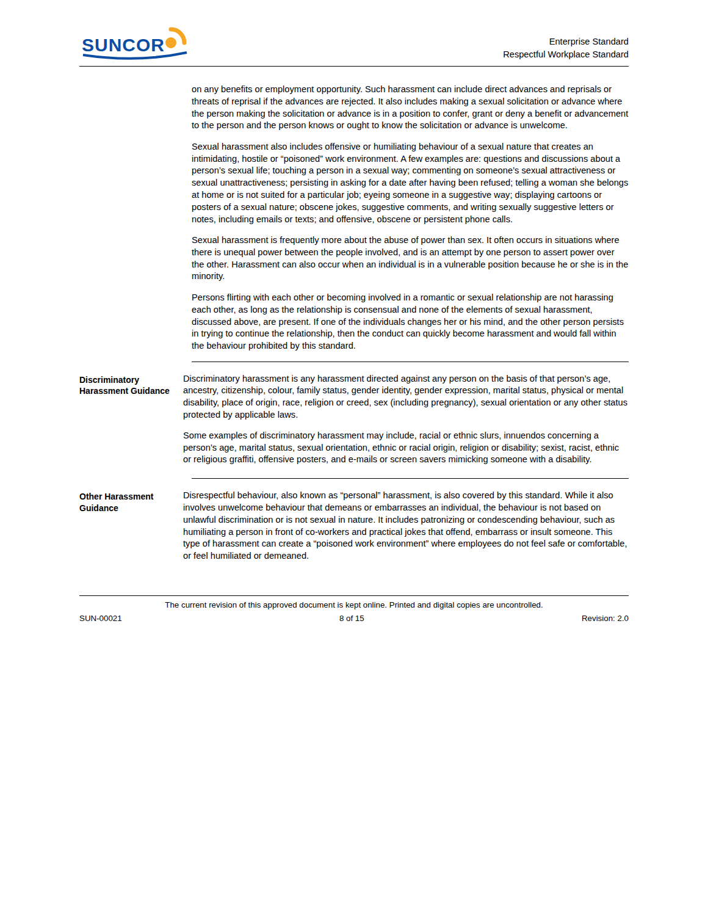SUNCOR
Enterprise Standard
Respectful Workplace Standard
on any benefits or employment opportunity. Such harassment can include direct advances and reprisals or threats of reprisal if the advances are rejected. It also includes making a sexual solicitation or advance where the person making the solicitation or advance is in a position to confer, grant or deny a benefit or advancement to the person and the person knows or ought to know the solicitation or advance is unwelcome.
Sexual harassment also includes offensive or humiliating behaviour of a sexual nature that creates an intimidating, hostile or “poisoned” work environment. A few examples are: questions and discussions about a person’s sexual life; touching a person in a sexual way; commenting on someone’s sexual attractiveness or sexual unattractiveness; persisting in asking for a date after having been refused; telling a woman she belongs at home or is not suited for a particular job; eyeing someone in a suggestive way; displaying cartoons or posters of a sexual nature; obscene jokes, suggestive comments, and writing sexually suggestive letters or notes, including emails or texts; and offensive, obscene or persistent phone calls.
Sexual harassment is frequently more about the abuse of power than sex. It often occurs in situations where there is unequal power between the people involved, and is an attempt by one person to assert power over the other. Harassment can also occur when an individual is in a vulnerable position because he or she is in the minority.
Persons flirting with each other or becoming involved in a romantic or sexual relationship are not harassing each other, as long as the relationship is consensual and none of the elements of sexual harassment, discussed above, are present. If one of the individuals changes her or his mind, and the other person persists in trying to continue the relationship, then the conduct can quickly become harassment and would fall within the behaviour prohibited by this standard.
Discriminatory Harassment Guidance
Discriminatory harassment is any harassment directed against any person on the basis of that person’s age, ancestry, citizenship, colour, family status, gender identity, gender expression, marital status, physical or mental disability, place of origin, race, religion or creed, sex (including pregnancy), sexual orientation or any other status protected by applicable laws.
Some examples of discriminatory harassment may include, racial or ethnic slurs, innuendos concerning a person’s age, marital status, sexual orientation, ethnic or racial origin, religion or disability; sexist, racist, ethnic or religious graffiti, offensive posters, and e-mails or screen savers mimicking someone with a disability.
Other Harassment Guidance
Disrespectful behaviour, also known as “personal” harassment, is also covered by this standard. While it also involves unwelcome behaviour that demeans or embarrasses an individual, the behaviour is not based on unlawful discrimination or is not sexual in nature. It includes patronizing or condescending behaviour, such as humiliating a person in front of co-workers and practical jokes that offend, embarrass or insult someone. This type of harassment can create a “poisoned work environment” where employees do not feel safe or comfortable, or feel humiliated or demeaned.
The current revision of this approved document is kept online. Printed and digital copies are uncontrolled.
SUN-00021
8 of 15
Revision: 2.0